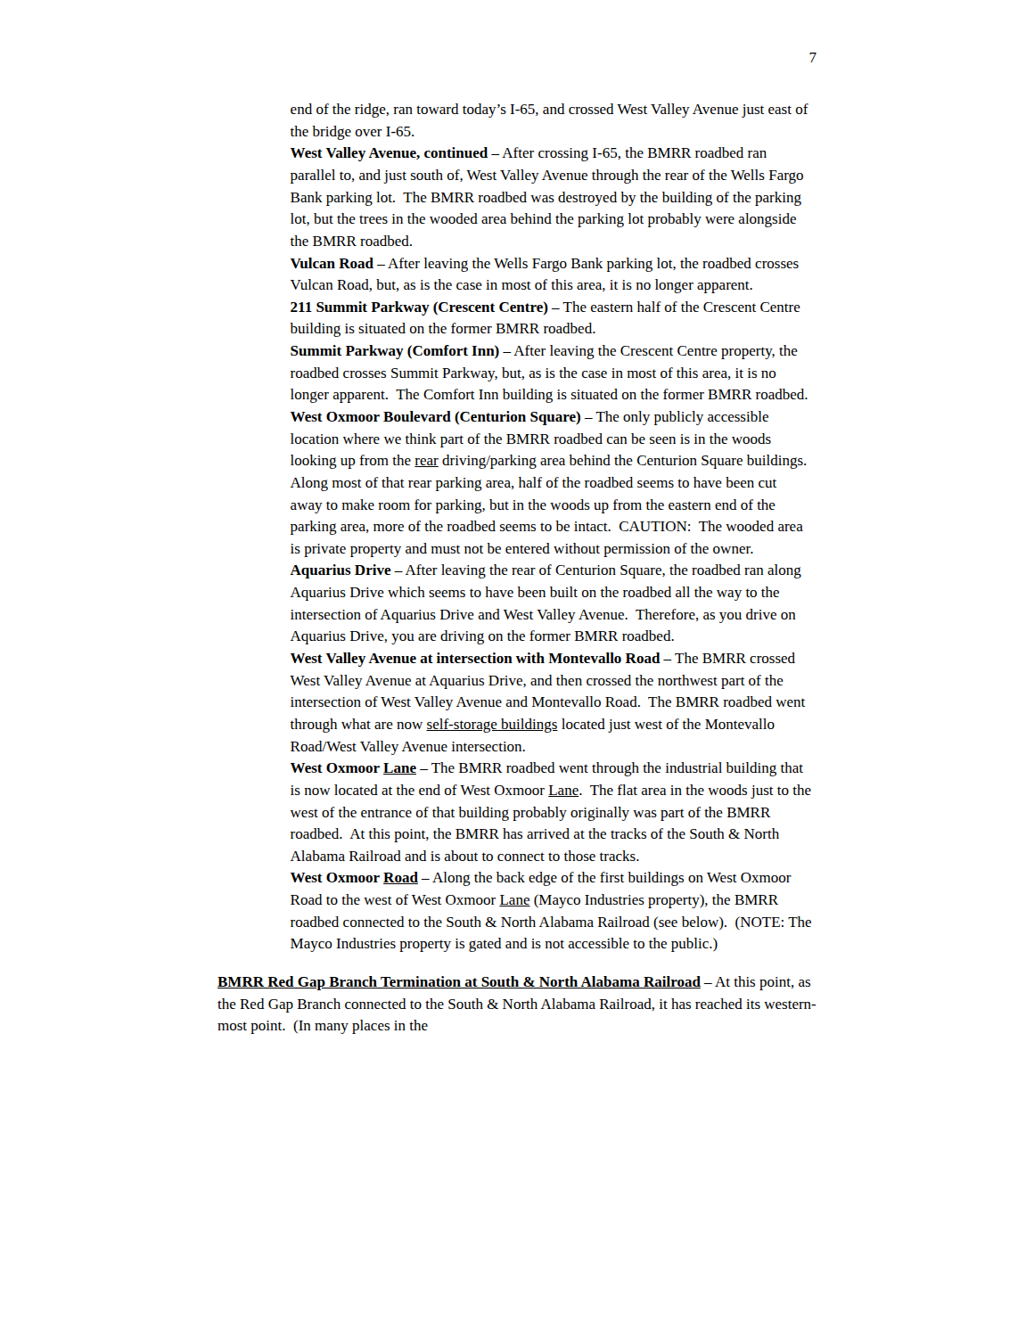7
end of the ridge, ran toward today’s I-65, and crossed West Valley Avenue just east of the bridge over I-65.
West Valley Avenue, continued – After crossing I-65, the BMRR roadbed ran parallel to, and just south of, West Valley Avenue through the rear of the Wells Fargo Bank parking lot. The BMRR roadbed was destroyed by the building of the parking lot, but the trees in the wooded area behind the parking lot probably were alongside the BMRR roadbed.
Vulcan Road – After leaving the Wells Fargo Bank parking lot, the roadbed crosses Vulcan Road, but, as is the case in most of this area, it is no longer apparent.
211 Summit Parkway (Crescent Centre) – The eastern half of the Crescent Centre building is situated on the former BMRR roadbed.
Summit Parkway (Comfort Inn) – After leaving the Crescent Centre property, the roadbed crosses Summit Parkway, but, as is the case in most of this area, it is no longer apparent. The Comfort Inn building is situated on the former BMRR roadbed.
West Oxmoor Boulevard (Centurion Square) – The only publicly accessible location where we think part of the BMRR roadbed can be seen is in the woods looking up from the rear driving/parking area behind the Centurion Square buildings. Along most of that rear parking area, half of the roadbed seems to have been cut away to make room for parking, but in the woods up from the eastern end of the parking area, more of the roadbed seems to be intact. CAUTION: The wooded area is private property and must not be entered without permission of the owner.
Aquarius Drive – After leaving the rear of Centurion Square, the roadbed ran along Aquarius Drive which seems to have been built on the roadbed all the way to the intersection of Aquarius Drive and West Valley Avenue. Therefore, as you drive on Aquarius Drive, you are driving on the former BMRR roadbed.
West Valley Avenue at intersection with Montevallo Road – The BMRR crossed West Valley Avenue at Aquarius Drive, and then crossed the northwest part of the intersection of West Valley Avenue and Montevallo Road. The BMRR roadbed went through what are now self-storage buildings located just west of the Montevallo Road/West Valley Avenue intersection.
West Oxmoor Lane – The BMRR roadbed went through the industrial building that is now located at the end of West Oxmoor Lane. The flat area in the woods just to the west of the entrance of that building probably originally was part of the BMRR roadbed. At this point, the BMRR has arrived at the tracks of the South & North Alabama Railroad and is about to connect to those tracks.
West Oxmoor Road – Along the back edge of the first buildings on West Oxmoor Road to the west of West Oxmoor Lane (Mayco Industries property), the BMRR roadbed connected to the South & North Alabama Railroad (see below). (NOTE: The Mayco Industries property is gated and is not accessible to the public.)
BMRR Red Gap Branch Termination at South & North Alabama Railroad – At this point, as the Red Gap Branch connected to the South & North Alabama Railroad, it has reached its western-most point. (In many places in the